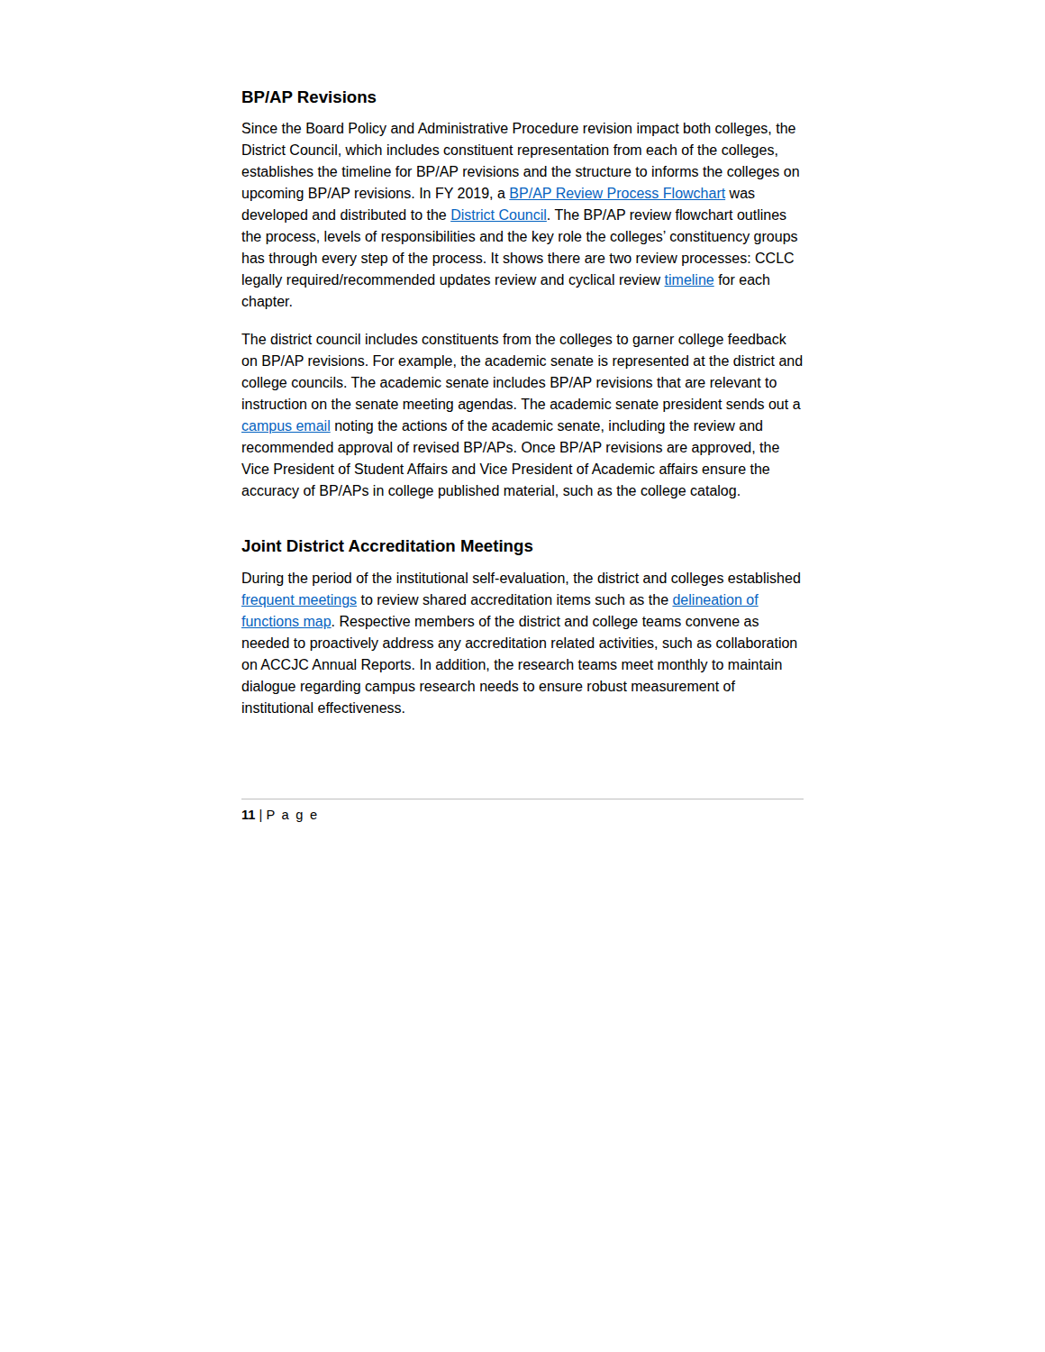BP/AP Revisions
Since the Board Policy and Administrative Procedure revision impact both colleges, the District Council, which includes constituent representation from each of the colleges, establishes the timeline for BP/AP revisions and the structure to informs the colleges on upcoming BP/AP revisions. In FY 2019, a BP/AP Review Process Flowchart was developed and distributed to the District Council. The BP/AP review flowchart outlines the process, levels of responsibilities and the key role the colleges’ constituency groups has through every step of the process. It shows there are two review processes: CCLC legally required/recommended updates review and cyclical review timeline for each chapter.
The district council includes constituents from the colleges to garner college feedback on BP/AP revisions. For example, the academic senate is represented at the district and college councils. The academic senate includes BP/AP revisions that are relevant to instruction on the senate meeting agendas. The academic senate president sends out a campus email noting the actions of the academic senate, including the review and recommended approval of revised BP/APs. Once BP/AP revisions are approved, the Vice President of Student Affairs and Vice President of Academic affairs ensure the accuracy of BP/APs in college published material, such as the college catalog.
Joint District Accreditation Meetings
During the period of the institutional self-evaluation, the district and colleges established frequent meetings to review shared accreditation items such as the delineation of functions map. Respective members of the district and college teams convene as needed to proactively address any accreditation related activities, such as collaboration on ACCJC Annual Reports. In addition, the research teams meet monthly to maintain dialogue regarding campus research needs to ensure robust measurement of institutional effectiveness.
11 | P a g e